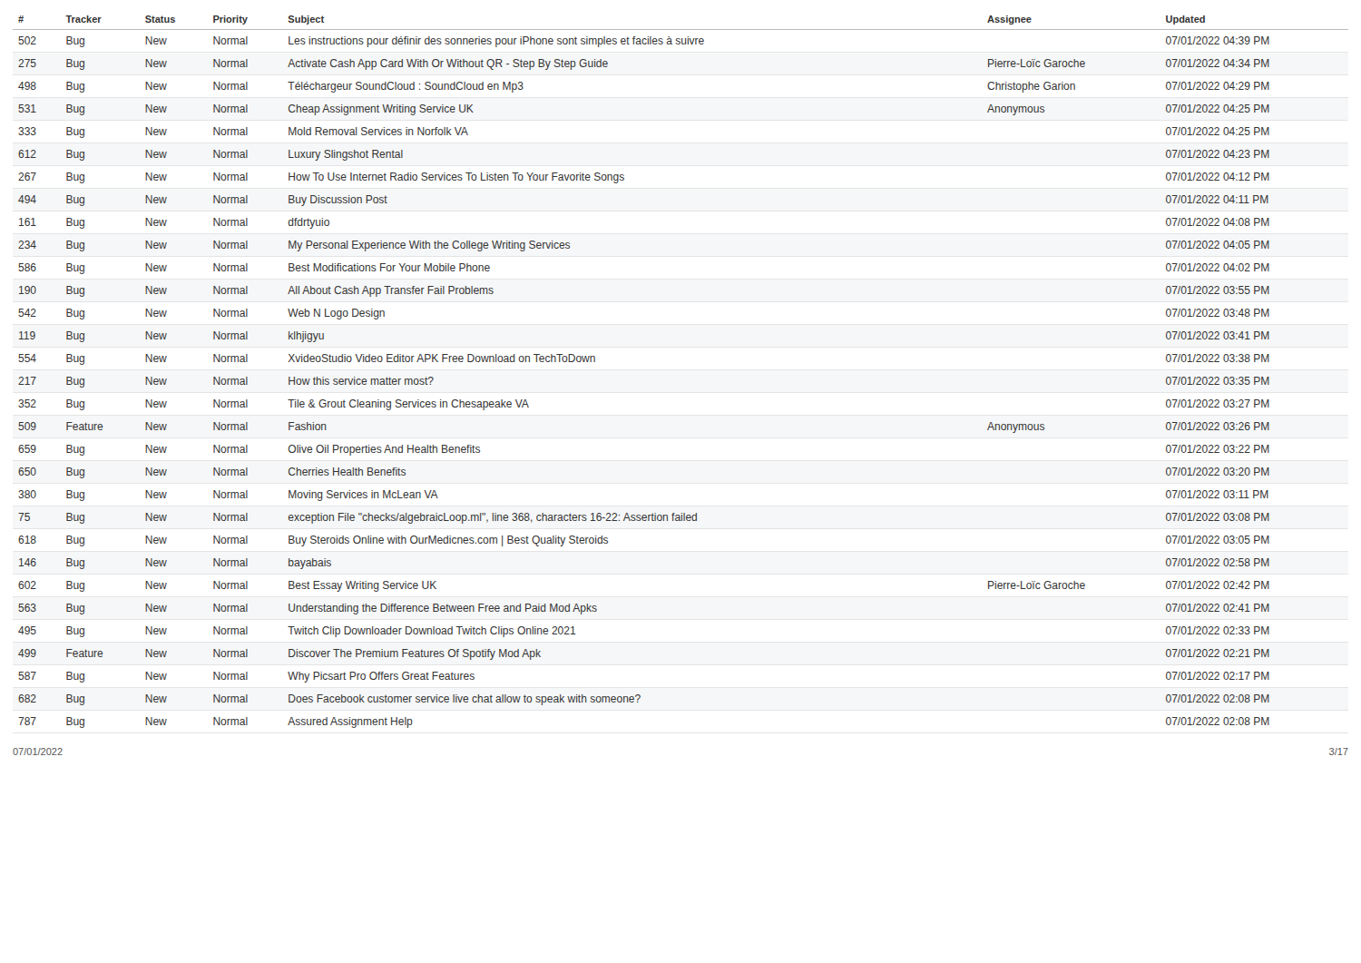| # | Tracker | Status | Priority | Subject | Assignee | Updated |
| --- | --- | --- | --- | --- | --- | --- |
| 502 | Bug | New | Normal | Les instructions pour définir des sonneries pour iPhone sont simples et faciles à suivre | | 07/01/2022 04:39 PM |
| 275 | Bug | New | Normal | Activate Cash App Card With Or Without QR - Step By Step Guide | Pierre-Loïc Garoche | 07/01/2022 04:34 PM |
| 498 | Bug | New | Normal | Téléchargeur SoundCloud : SoundCloud en Mp3 | Christophe Garion | 07/01/2022 04:29 PM |
| 531 | Bug | New | Normal | Cheap Assignment Writing Service UK | Anonymous | 07/01/2022 04:25 PM |
| 333 | Bug | New | Normal | Mold Removal Services in Norfolk VA | | 07/01/2022 04:25 PM |
| 612 | Bug | New | Normal | Luxury Slingshot Rental | | 07/01/2022 04:23 PM |
| 267 | Bug | New | Normal | How To Use Internet Radio Services To Listen To Your Favorite Songs | | 07/01/2022 04:12 PM |
| 494 | Bug | New | Normal | Buy Discussion Post | | 07/01/2022 04:11 PM |
| 161 | Bug | New | Normal | dfdrtyuio | | 07/01/2022 04:08 PM |
| 234 | Bug | New | Normal | My Personal Experience With the College Writing Services | | 07/01/2022 04:05 PM |
| 586 | Bug | New | Normal | Best Modifications For Your Mobile Phone | | 07/01/2022 04:02 PM |
| 190 | Bug | New | Normal | All About Cash App Transfer Fail Problems | | 07/01/2022 03:55 PM |
| 542 | Bug | New | Normal | Web N Logo Design | | 07/01/2022 03:48 PM |
| 119 | Bug | New | Normal | klhjigyu | | 07/01/2022 03:41 PM |
| 554 | Bug | New | Normal | XvideoStudio Video Editor APK Free Download on TechToDown | | 07/01/2022 03:38 PM |
| 217 | Bug | New | Normal | How this service matter most? | | 07/01/2022 03:35 PM |
| 352 | Bug | New | Normal | Tile & Grout Cleaning Services in Chesapeake VA | | 07/01/2022 03:27 PM |
| 509 | Feature | New | Normal | Fashion | Anonymous | 07/01/2022 03:26 PM |
| 659 | Bug | New | Normal | Olive Oil Properties And Health Benefits | | 07/01/2022 03:22 PM |
| 650 | Bug | New | Normal | Cherries Health Benefits | | 07/01/2022 03:20 PM |
| 380 | Bug | New | Normal | Moving Services in McLean VA | | 07/01/2022 03:11 PM |
| 75 | Bug | New | Normal | exception File "checks/algebraicLoop.ml", line 368, characters 16-22: Assertion failed | | 07/01/2022 03:08 PM |
| 618 | Bug | New | Normal | Buy Steroids Online with OurMedicnes.com / Best Quality Steroids | | 07/01/2022 03:05 PM |
| 146 | Bug | New | Normal | bayabais | | 07/01/2022 02:58 PM |
| 602 | Bug | New | Normal | Best Essay Writing Service UK | Pierre-Loïc Garoche | 07/01/2022 02:42 PM |
| 563 | Bug | New | Normal | Understanding the Difference Between Free and Paid Mod Apks | | 07/01/2022 02:41 PM |
| 495 | Bug | New | Normal | Twitch Clip Downloader Download Twitch Clips Online 2021 | | 07/01/2022 02:33 PM |
| 499 | Feature | New | Normal | Discover The Premium Features Of Spotify Mod Apk | | 07/01/2022 02:21 PM |
| 587 | Bug | New | Normal | Why Picsart Pro Offers Great Features | | 07/01/2022 02:17 PM |
| 682 | Bug | New | Normal | Does Facebook customer service live chat allow to speak with someone? | | 07/01/2022 02:08 PM |
| 787 | Bug | New | Normal | Assured Assignment Help | | 07/01/2022 02:08 PM |
07/01/2022 3/17